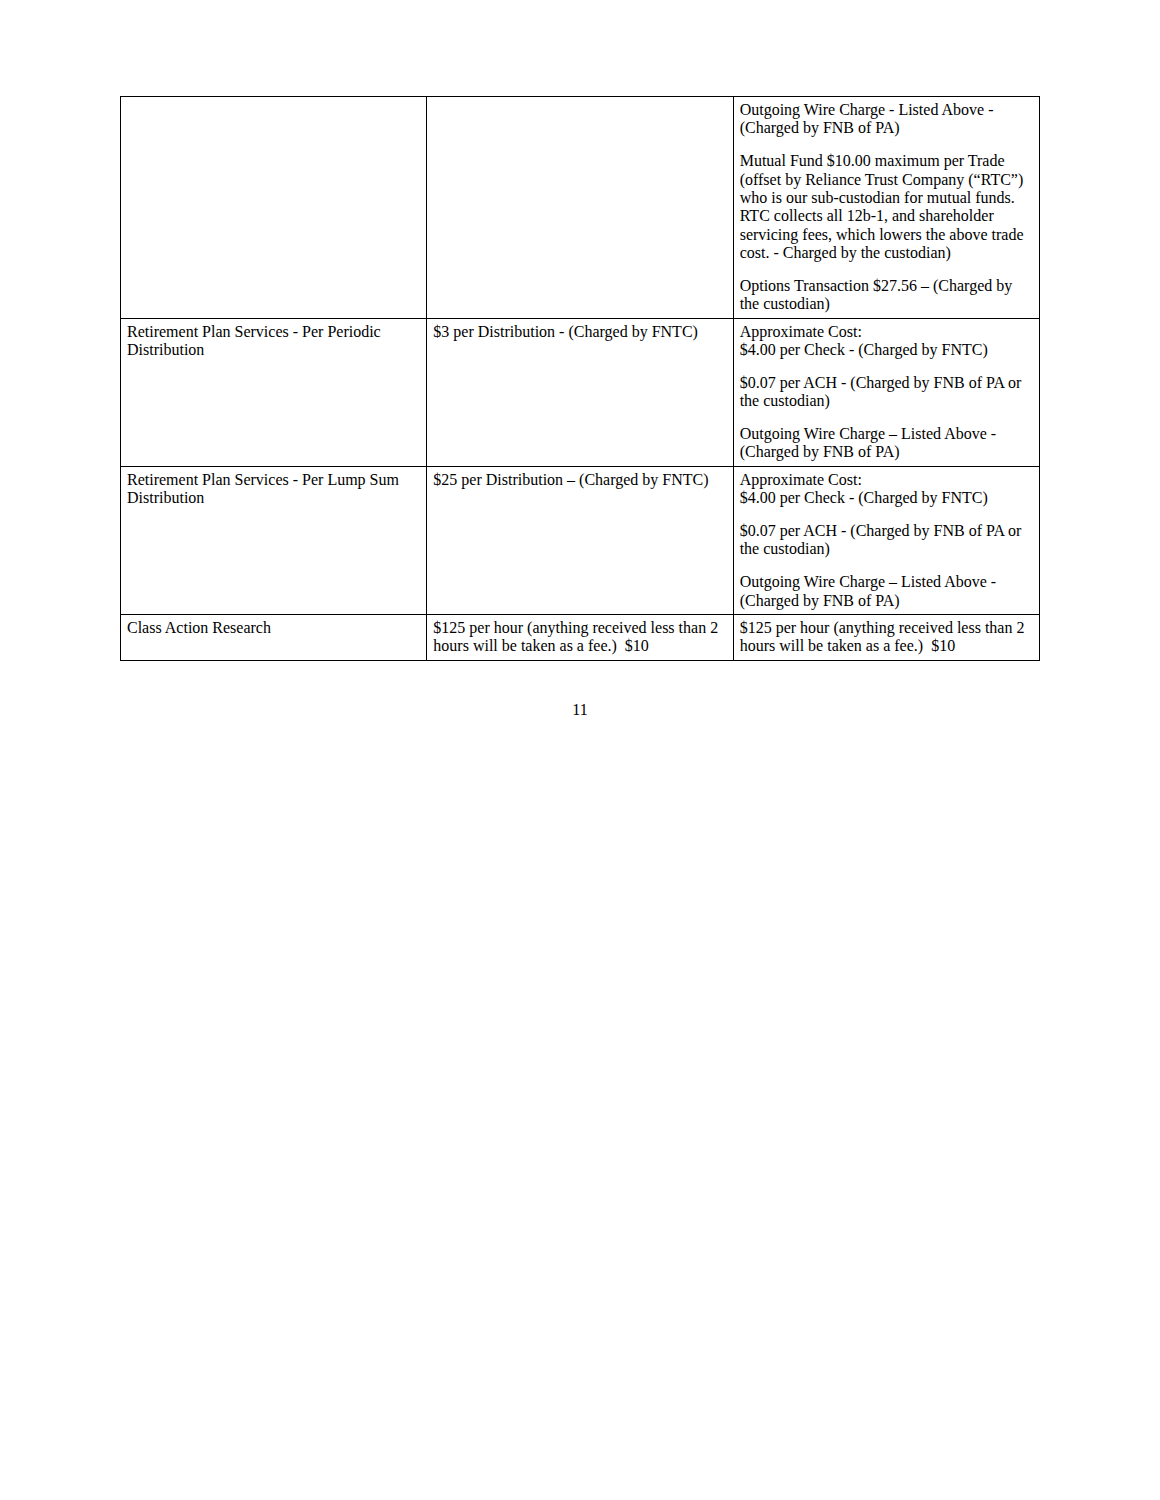| | | Outgoing Wire Charge - Listed Above - (Charged by FNB of PA) Mutual Fund $10.00 maximum per Trade (offset by Reliance Trust Company (“RTC”) who is our sub-custodian for mutual funds. RTC collects all 12b-1, and shareholder servicing fees, which lowers the above trade cost. - Charged by the custodian) Options Transaction $27.56 – (Charged by the custodian) |
| Retirement Plan Services - Per Periodic Distribution | $3 per Distribution - (Charged by FNTC) | Approximate Cost: $4.00 per Check - (Charged by FNTC) $0.07 per ACH - (Charged by FNB of PA or the custodian) Outgoing Wire Charge – Listed Above - (Charged by FNB of PA) |
| Retirement Plan Services - Per Lump Sum Distribution | $25 per Distribution – (Charged by FNTC) | Approximate Cost: $4.00 per Check - (Charged by FNTC) $0.07 per ACH - (Charged by FNB of PA or the custodian) Outgoing Wire Charge – Listed Above - (Charged by FNB of PA) |
| Class Action Research | $125 per hour (anything received less than 2 hours will be taken as a fee.) $10 | $125 per hour (anything received less than 2 hours will be taken as a fee.) $10 |
11